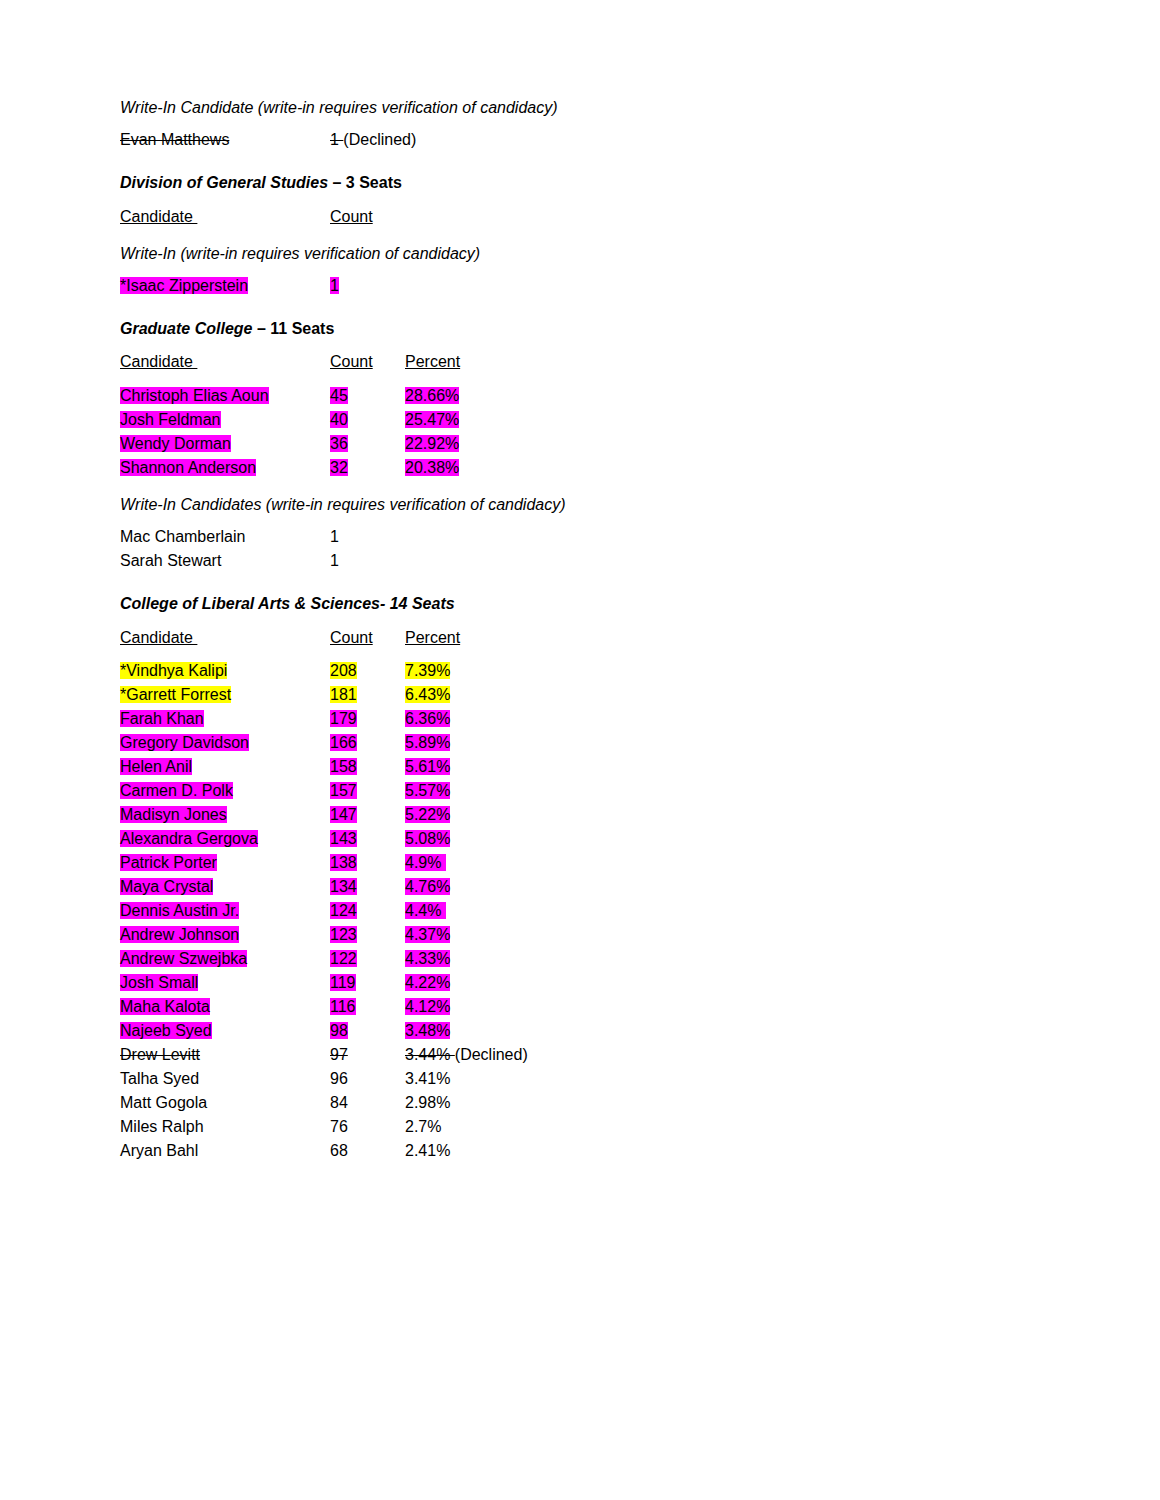Write-In Candidate (write-in requires verification of candidacy)
| Evan Matthews | 1 (Declined) |
Division of General Studies – 3 Seats
| Candidate | Count |
Write-In (write-in requires verification of candidacy)
| *Isaac Zipperstein | 1 |
Graduate College – 11 Seats
| Candidate | Count | Percent |
| Christoph Elias Aoun | 45 | 28.66% |
| Josh Feldman | 40 | 25.47% |
| Wendy Dorman | 36 | 22.92% |
| Shannon Anderson | 32 | 20.38% |
Write-In Candidates (write-in requires verification of candidacy)
| Mac Chamberlain | 1 |
| Sarah Stewart | 1 |
College of Liberal Arts & Sciences- 14 Seats
| Candidate | Count | Percent |
| *Vindhya Kalipi | 208 | 7.39% |
| *Garrett Forrest | 181 | 6.43% |
| Farah Khan | 179 | 6.36% |
| Gregory Davidson | 166 | 5.89% |
| Helen Anil | 158 | 5.61% |
| Carmen D. Polk | 157 | 5.57% |
| Madisyn Jones | 147 | 5.22% |
| Alexandra Gergova | 143 | 5.08% |
| Patrick Porter | 138 | 4.9% |
| Maya Crystal | 134 | 4.76% |
| Dennis Austin Jr. | 124 | 4.4% |
| Andrew Johnson | 123 | 4.37% |
| Andrew Szwejbka | 122 | 4.33% |
| Josh Small | 119 | 4.22% |
| Maha Kalota | 116 | 4.12% |
| Najeeb Syed | 98 | 3.48% |
| Drew Levitt | 97 | 3.44% (Declined) |
| Talha Syed | 96 | 3.41% |
| Matt Gogola | 84 | 2.98% |
| Miles Ralph | 76 | 2.7% |
| Aryan Bahl | 68 | 2.41% |